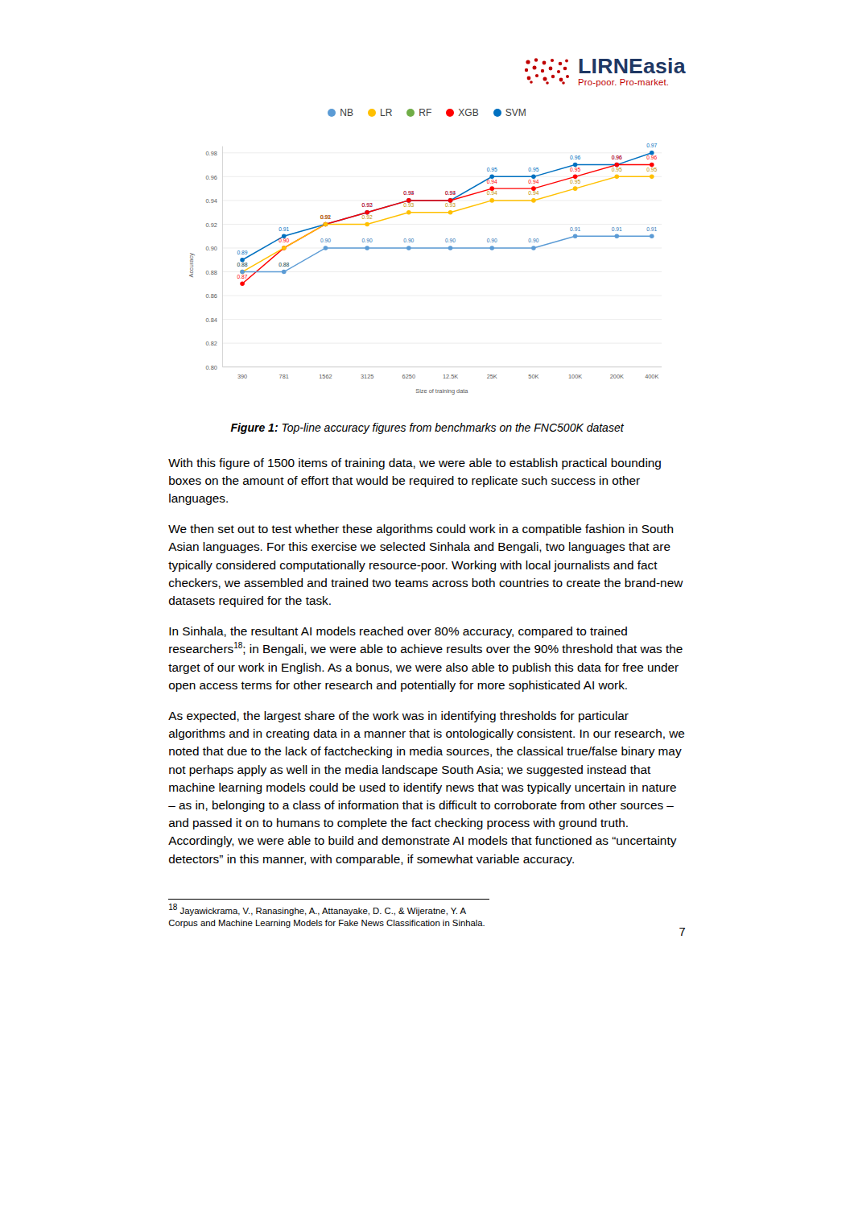LIRNEasia
Pro-poor. Pro-market.
NB LR RF XGB SVM
0.98 0.96 0.94 0.92 0.90 0.88 0.86 0.84 0.82 0.80 Accuracy 390 781 1562 3125 6250 12.5K 25K 50K 100K 200K 400K Size of training data 0.89 0.91 0.92 0.93 0.94 0.94 0.95 0.95 0.96 0.96 0.97 0.87 0.90 0.91 0.92 0.93 0.93 0.94 0.94 0.95 0.96 0.96 0.88 0.88 0.91 0.92 0.93 0.93 0.94 0.94 0.95 0.95 0.95 0.88 0.88 0.90 0.90 0.90 0.90 0.90 0.90 0.91 0.91 0.91
Figure 1: Top-line accuracy figures from benchmarks on the FNC500K dataset
With this figure of 1500 items of training data, we were able to establish practical bounding boxes on the amount of effort that would be required to replicate such success in other languages.
We then set out to test whether these algorithms could work in a compatible fashion in South Asian languages. For this exercise we selected Sinhala and Bengali, two languages that are typically considered computationally resource-poor. Working with local journalists and fact checkers, we assembled and trained two teams across both countries to create the brand-new datasets required for the task.
In Sinhala, the resultant AI models reached over 80% accuracy, compared to trained researchers18; in Bengali, we were able to achieve results over the 90% threshold that was the target of our work in English. As a bonus, we were also able to publish this data for free under open access terms for other research and potentially for more sophisticated AI work.
As expected, the largest share of the work was in identifying thresholds for particular algorithms and in creating data in a manner that is ontologically consistent. In our research, we noted that due to the lack of factchecking in media sources, the classical true/false binary may not perhaps apply as well in the media landscape South Asia; we suggested instead that machine learning models could be used to identify news that was typically uncertain in nature – as in, belonging to a class of information that is difficult to corroborate from other sources – and passed it on to humans to complete the fact checking process with ground truth. Accordingly, we were able to build and demonstrate AI models that functioned as “uncertainty detectors” in this manner, with comparable, if somewhat variable accuracy.
18 Jayawickrama, V., Ranasinghe, A., Attanayake, D. C., & Wijeratne, Y. A Corpus and Machine Learning Models for Fake News Classification in Sinhala.
7